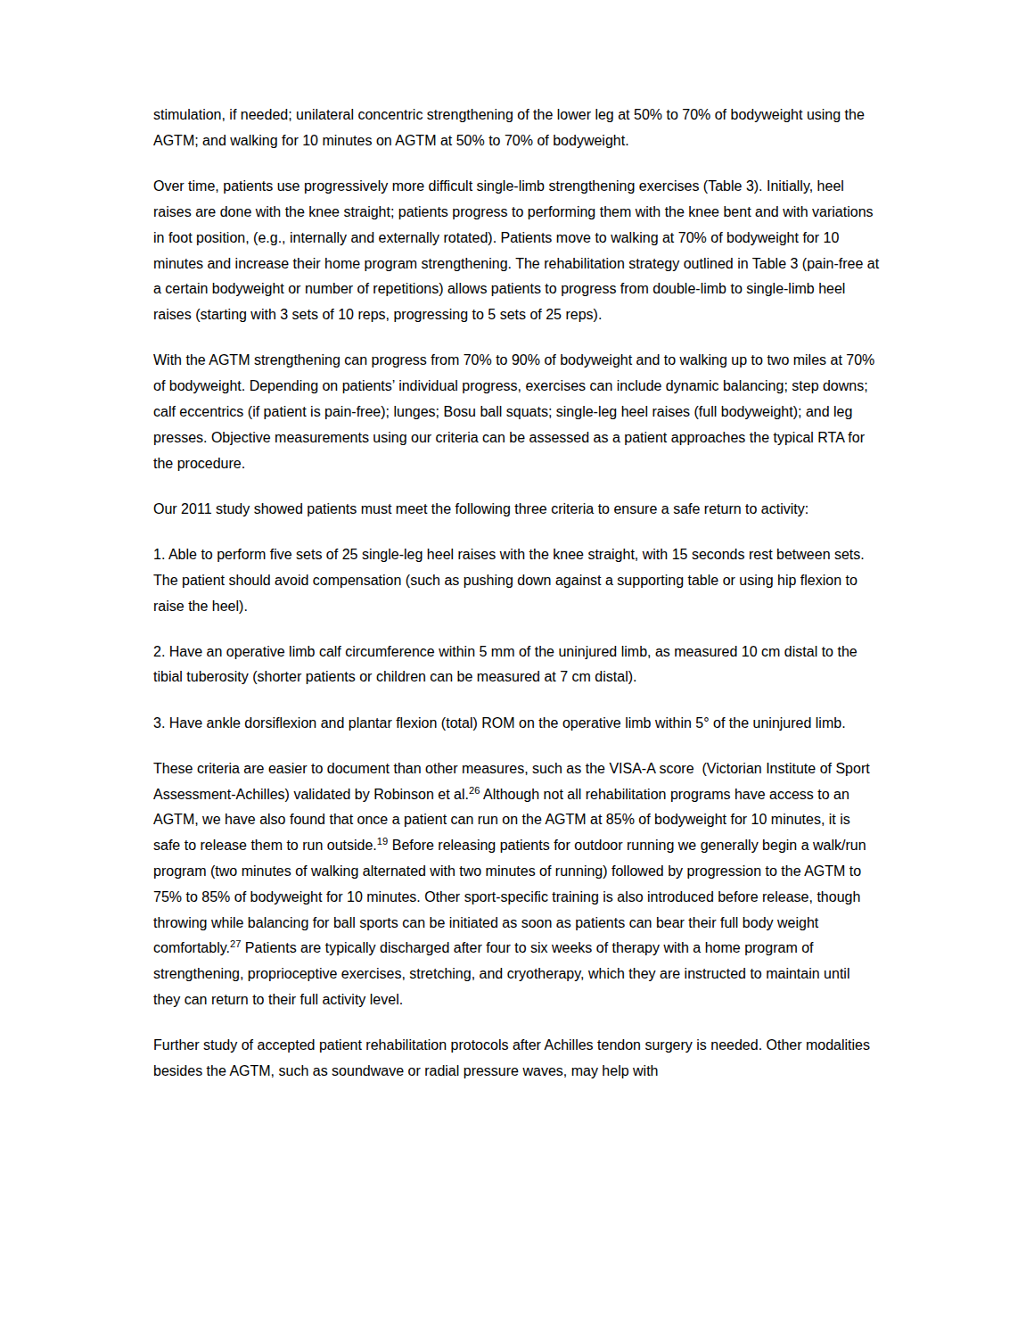stimulation, if needed; unilateral concentric strengthening of the lower leg at 50% to 70% of bodyweight using the AGTM; and walking for 10 minutes on AGTM at 50% to 70% of bodyweight.
Over time, patients use progressively more difficult single-limb strengthening exercises (Table 3). Initially, heel raises are done with the knee straight; patients progress to performing them with the knee bent and with variations in foot position, (e.g., internally and externally rotated). Patients move to walking at 70% of bodyweight for 10 minutes and increase their home program strengthening. The rehabilitation strategy outlined in Table 3 (pain-free at a certain bodyweight or number of repetitions) allows patients to progress from double-limb to single-limb heel raises (starting with 3 sets of 10 reps, progressing to 5 sets of 25 reps).
With the AGTM strengthening can progress from 70% to 90% of bodyweight and to walking up to two miles at 70% of bodyweight. Depending on patients’ individual progress, exercises can include dynamic balancing; step downs; calf eccentrics (if patient is pain-free); lunges; Bosu ball squats; single-leg heel raises (full bodyweight); and leg presses. Objective measurements using our criteria can be assessed as a patient approaches the typical RTA for the procedure.
Our 2011 study showed patients must meet the following three criteria to ensure a safe return to activity:
1. Able to perform five sets of 25 single-leg heel raises with the knee straight, with 15 seconds rest between sets. The patient should avoid compensation (such as pushing down against a supporting table or using hip flexion to raise the heel).
2. Have an operative limb calf circumference within 5 mm of the uninjured limb, as measured 10 cm distal to the tibial tuberosity (shorter patients or children can be measured at 7 cm distal).
3. Have ankle dorsiflexion and plantar flexion (total) ROM on the operative limb within 5° of the uninjured limb.
These criteria are easier to document than other measures, such as the VISA-A score (Victorian Institute of Sport Assessment-Achilles) validated by Robinson et al.26 Although not all rehabilitation programs have access to an AGTM, we have also found that once a patient can run on the AGTM at 85% of bodyweight for 10 minutes, it is safe to release them to run outside.19 Before releasing patients for outdoor running we generally begin a walk/run program (two minutes of walking alternated with two minutes of running) followed by progression to the AGTM to 75% to 85% of bodyweight for 10 minutes. Other sport-specific training is also introduced before release, though throwing while balancing for ball sports can be initiated as soon as patients can bear their full body weight comfortably.27 Patients are typically discharged after four to six weeks of therapy with a home program of strengthening, proprioceptive exercises, stretching, and cryotherapy, which they are instructed to maintain until they can return to their full activity level.
Further study of accepted patient rehabilitation protocols after Achilles tendon surgery is needed. Other modalities besides the AGTM, such as soundwave or radial pressure waves, may help with